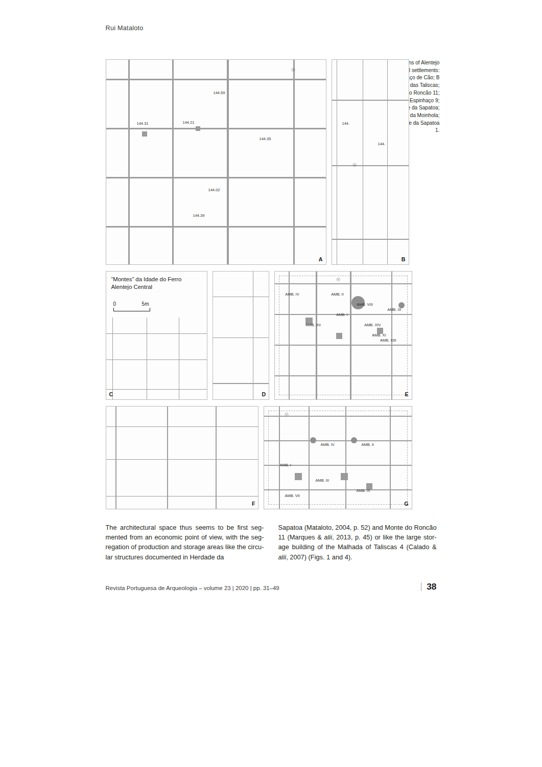Rui Mataloto
Fig. 4 – Plans of Alentejo rural settlements:
A – Espinhaço de Cão; B – Malhada das Taliscas;
C – Monte do Roncão 11;
D – Espinhaço 9;
E – Herdade da Sapatoa;
F – Casa da Moinhola;
G – Herdade da Sapatoa 1.
☉
144.31
144.21
144.59
144.35
144.02
144.39
A
☉
144.
144.
B
“Montes” da Idade do Ferro
Alentejo Central
05m
C
D
☉
AMB. IV
AMB. II
AMB. VIII
AMB. I
AMB. XII
AMB. IX
AMB. XIV
AMB. XIII
AMB. XI
E
F
☉
AMB. IV
AMB. II
AMB. I
AMB. III
AMB. IX
AMB. VII
G
The architectural space thus seems to be first segmented from an economic point of view, with the segregation of production and storage areas like the circular structures documented in Herdade da
Sapatoa (Mataloto, 2004, p. 52) and Monte do Roncão 11 (Marques & alii, 2013, p. 45) or like the large storage building of the Malhada of Taliscas 4 (Calado & alii, 2007) (Figs. 1 and 4).
Revista Portuguesa de Arqueologia – volume 23 | 2020 | pp. 31–49
38